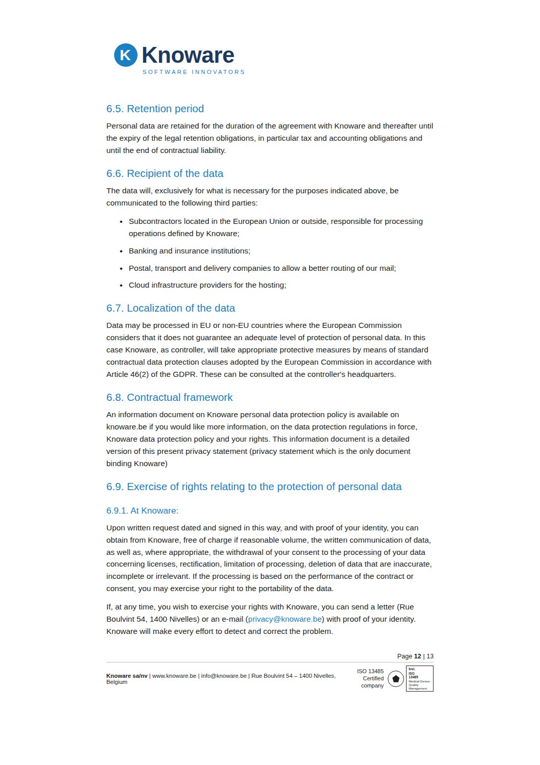K
Knoware
Software Innovators
6.5. Retention period
Personal data are retained for the duration of the agreement with Knoware and thereafter until the expiry of the legal retention obligations, in particular tax and accounting obligations and until the end of contractual liability.
6.6. Recipient of the data
The data will, exclusively for what is necessary for the purposes indicated above, be communicated to the following third parties:
Subcontractors located in the European Union or outside, responsible for processing operations defined by Knoware;
Banking and insurance institutions;
Postal, transport and delivery companies to allow a better routing of our mail;
Cloud infrastructure providers for the hosting;
6.7. Localization of the data
Data may be processed in EU or non-EU countries where the European Commission considers that it does not guarantee an adequate level of protection of personal data. In this case Knoware, as controller, will take appropriate protective measures by means of standard contractual data protection clauses adopted by the European Commission in accordance with Article 46(2) of the GDPR. These can be consulted at the controller's headquarters.
6.8. Contractual framework
An information document on Knoware personal data protection policy is available on knoware.be if you would like more information, on the data protection regulations in force, Knoware data protection policy and your rights. This information document is a detailed version of this present privacy statement (privacy statement which is the only document binding Knoware)
6.9. Exercise of rights relating to the protection of personal data
6.9.1. At Knoware:
Upon written request dated and signed in this way, and with proof of your identity, you can obtain from Knoware, free of charge if reasonable volume, the written communication of data, as well as, where appropriate, the withdrawal of your consent to the processing of your data concerning licenses, rectification, limitation of processing, deletion of data that are inaccurate, incomplete or irrelevant. If the processing is based on the performance of the contract or consent, you may exercise your right to the portability of the data.
If, at any time, you wish to exercise your rights with Knoware, you can send a letter (Rue Boulvint 54, 1400 Nivelles) or an e-mail (privacy@knoware.be) with proof of your identity. Knoware will make every effort to detect and correct the problem.
Page 12 | 13
Knoware sa/nv | www.knoware.be | info@knoware.be | Rue Boulvint 54 – 1400 Nivelles, Belgium
ISO 13485
Certified company
bsi.
ISO
13485
Medical Device
Quality
Management